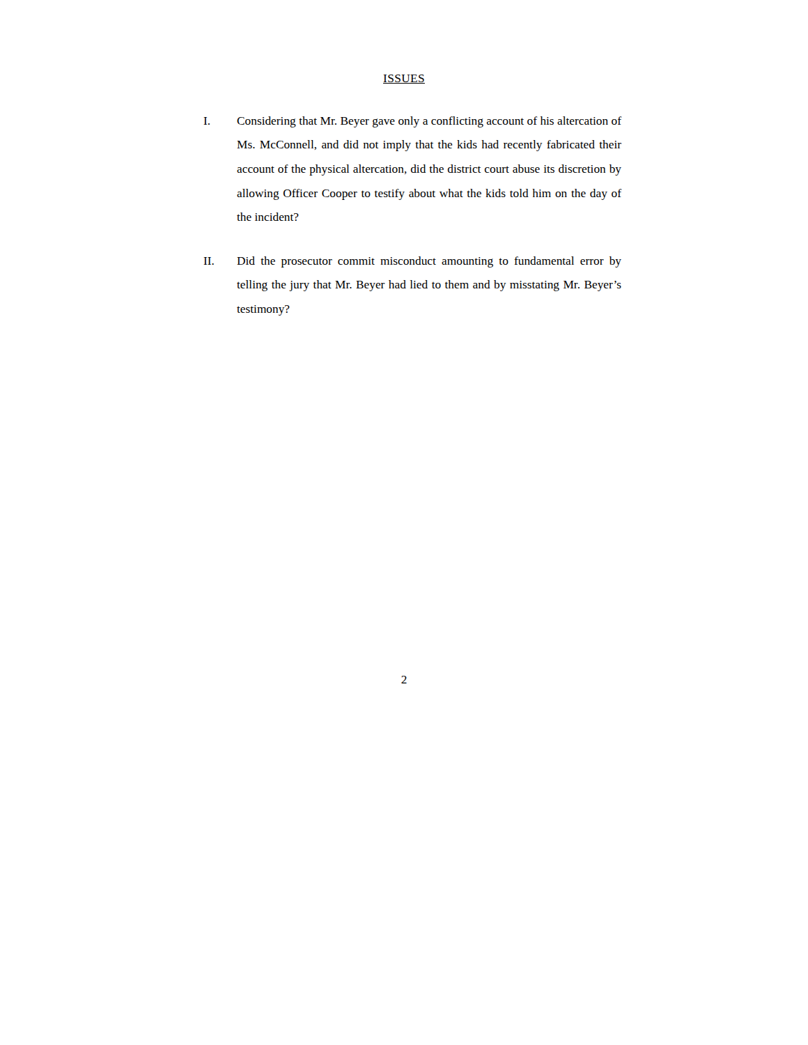ISSUES
I. Considering that Mr. Beyer gave only a conflicting account of his altercation of Ms. McConnell, and did not imply that the kids had recently fabricated their account of the physical altercation, did the district court abuse its discretion by allowing Officer Cooper to testify about what the kids told him on the day of the incident?
II. Did the prosecutor commit misconduct amounting to fundamental error by telling the jury that Mr. Beyer had lied to them and by misstating Mr. Beyer’s testimony?
2